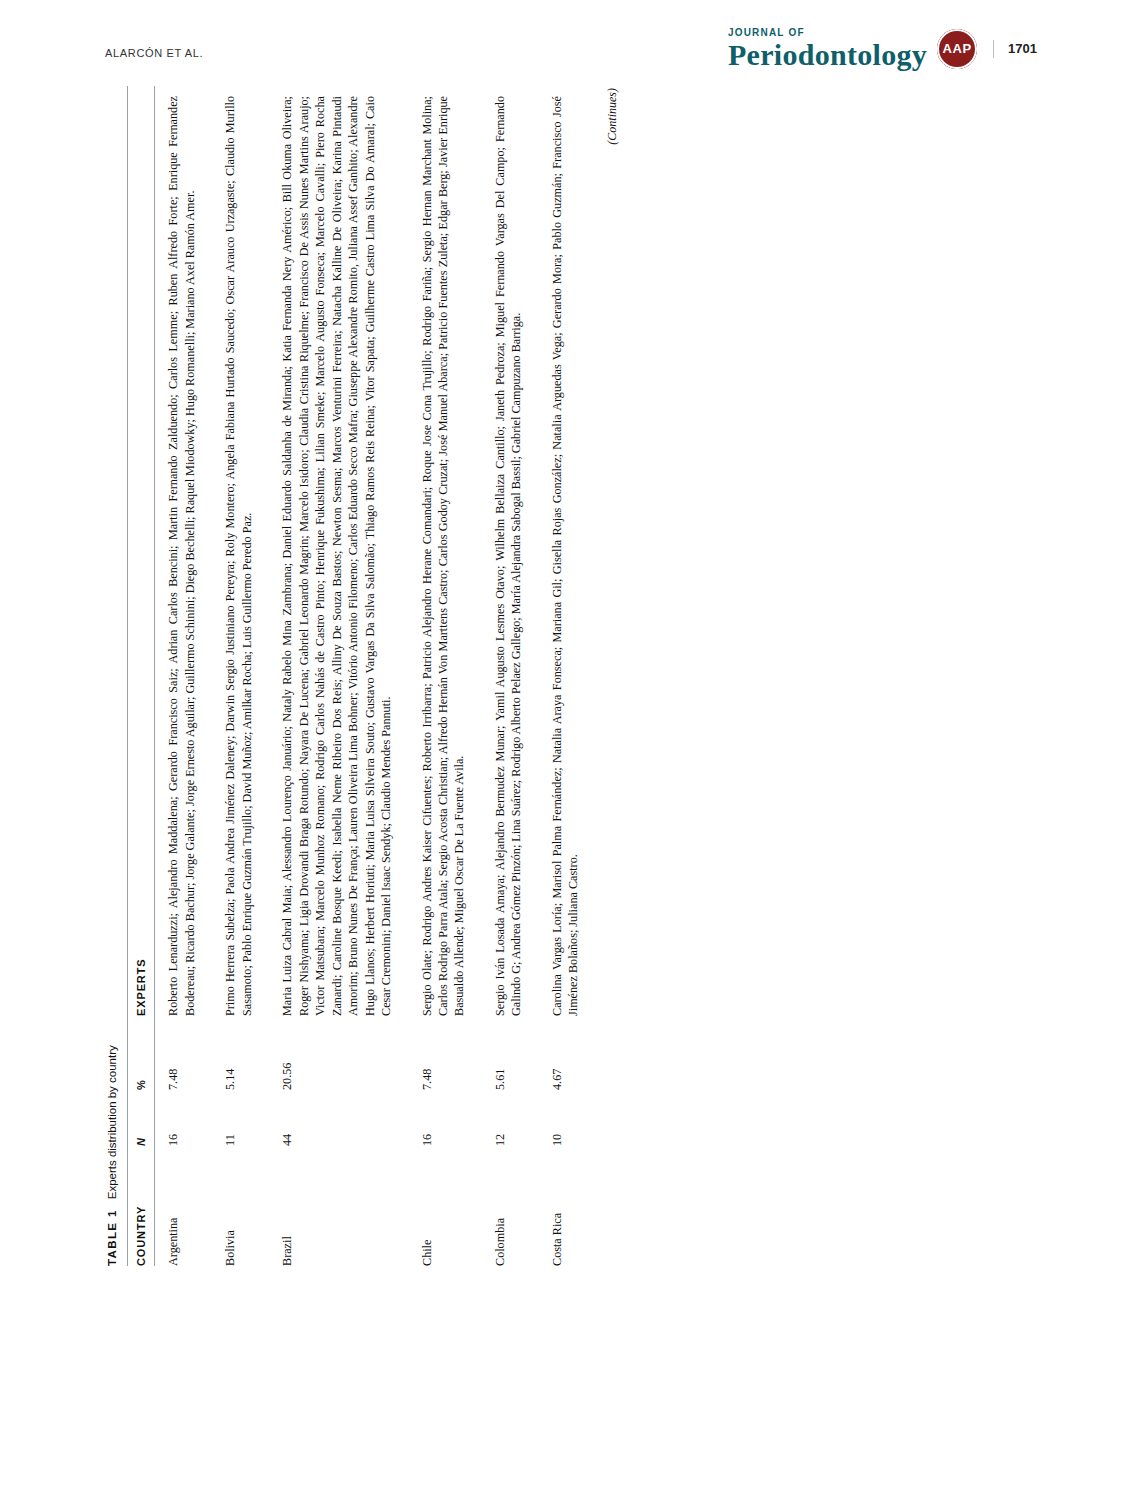Alarcón et al.
JOURNAL OF Periodontology
AAP
1701
TABLE 1 Experts distribution by country
| Country | N | % | Experts |
| --- | --- | --- | --- |
| Argentina | 16 | 7.48 | Roberto Lenarduzzi; Alejandro Maddalena; Gerardo Francisco Saiz; Adrian Carlos Bencini; Martin Fernando Zalduendo; Carlos Lemme; Ruben Alfredo Forte; Enrique Fernandez Bodereau; Ricardo Bachur; Jorge Galante; Jorge Ernesto Aguilar; Guillermo Schinini; Diego Bechelli; Raquel Miodowky; Hugo Romanelli; Mariano Axel Ramón Amer. |
| Bolivia | 11 | 5.14 | Primo Herrera Subelza; Paola Andrea Jiménez Daleney; Darwin Sergio Justiniano Pereyra; Roly Montero; Angela Fabiana Hurtado Saucedo; Oscar Arauco Urzagaste; Claudio Murillo Sasamoto; Pablo Enrique Guzmán Trujillo; David Muñoz; Amilkar Rocha; Luis Guillermo Peredo Paz. |
| Brazil | 44 | 20.56 | Maria Luiza Cabral Maia; Alessandro Lourenço Januário; Nataly Rabelo Mina Zambrana; Daniel Eduardo Saldanha de Miranda; Katia Fernanda Nery Américo; Bill Okuma Oliveira; Roger Nishyama; Ligia Drovandi Braga Rotundo; Nayara De Lucena; Gabriel Leonardo Magrin; Marcelo Isidoro; Claudia Cristina Riquelme; Francisco De Assis Nunes Martins Araujo; Victor Matsubara; Marcelo Munhoz Romano; Rodrigo Carlos Nahás de Castro Pinto; Henrique Fukushima; Lilian Smeke; Marcelo Augusto Fonseca; Marcelo Cavalli; Piero Rocha Zanardi; Caroline Bosque Keedi; Isabella Neme Ribeiro Dos Reis; Alliny De Souza Bastos; Newton Sesma; Marcos Venturini Ferreira; Natacha Kalline De Oliveira; Karina Pintaudi Amorim; Bruno Nunes De França; Lauren Oliveira Lima Bohner; Vitório Antonio Filomeno; Carlos Eduardo Secco Mafra; Giuseppe Alexandre Romito, Juliana Assef Ganhito; Alexandre Hugo Llanos; Herbert Horiuti; Maria Luisa Silveira Souto; Gustavo Vargas Da Silva Salomão; Thiago Ramos Reis Reina; Vitor Sapata; Guilherme Castro Lima Silva Do Amaral; Caio Cesar Cremonini; Daniel Isaac Sendyk; Claudio Mendes Pannuti. |
| Chile | 16 | 7.48 | Sergio Olate; Rodrigo Andres Kaiser Cifuentes; Roberto Irribarra; Patricio Alejandro Herane Comandari; Roque Jose Cona Trujillo; Rodrigo Fariña; Sergio Hernan Marchant Molina; Carlos Rodrigo Parra Atala; Sergio Acosta Christian; Alfredo Hernán Von Marttens Castro; Carlos Godoy Cruzat; José Manuel Abarca; Patricio Fuentes Zuleta; Edgar Berg; Javier Enrique Basualdo Allende; Miguel Oscar De La Fuente Avila. |
| Colombia | 12 | 5.61 | Sergio Iván Losada Amaya; Alejandro Bermudez Munar; Yamil Augusto Lesmes Otavo; Wilhelm Bellaiza Cantillo; Janeth Pedroza; Miguel Fernando Vargas Del Campo; Fernando Galindo G; Andrea Gómez Pinzón; Lina Suárez; Rodrigo Alberto Pelaez Gallego; María Alejandra Sabogal Bassil; Gabriel Campuzano Barriga. |
| Costa Rica | 10 | 4.67 | Carolina Vargas Loría; Marisol Palma Fernández; Natalia Araya Fonseca; Mariana Gil; Gisella Rojas González; Natalia Arguedas Vega; Gerardo Mora; Pablo Guzmán; Francisco José Jiménez Bolaños; Juliana Castro. |
| (Continues) |